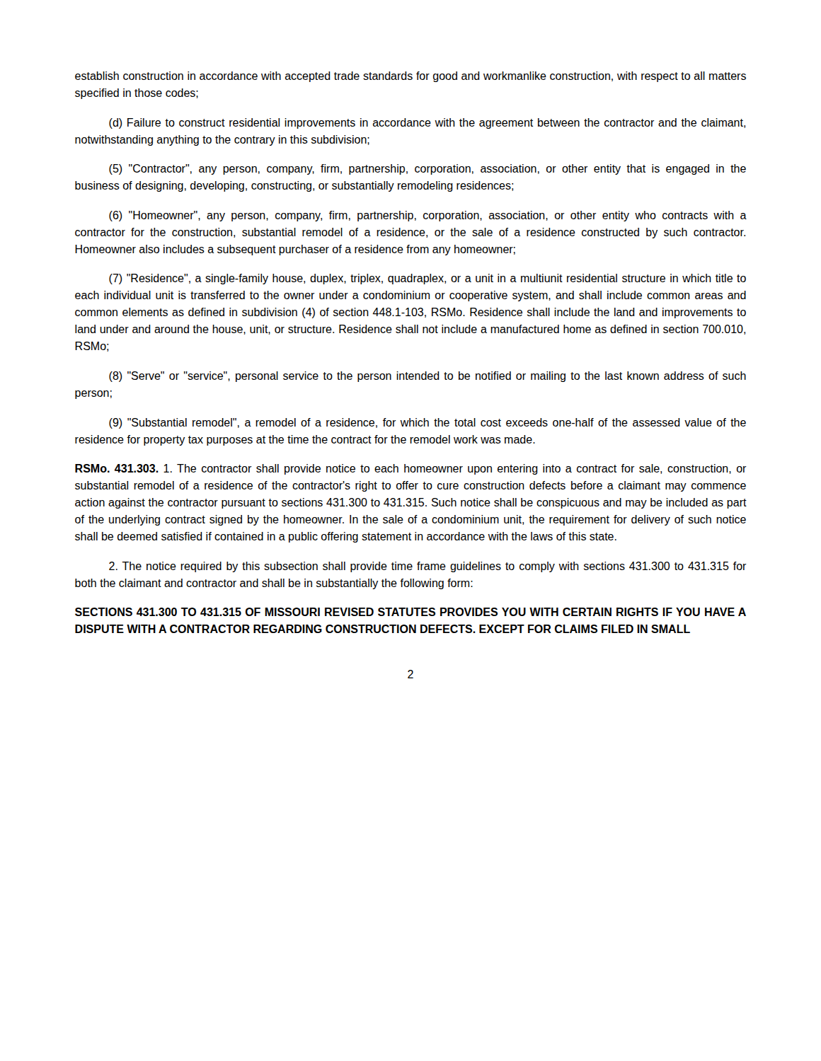establish construction in accordance with accepted trade standards for good and workmanlike construction, with respect to all matters specified in those codes;
(d) Failure to construct residential improvements in accordance with the agreement between the contractor and the claimant, notwithstanding anything to the contrary in this subdivision;
(5) "Contractor", any person, company, firm, partnership, corporation, association, or other entity that is engaged in the business of designing, developing, constructing, or substantially remodeling residences;
(6) "Homeowner", any person, company, firm, partnership, corporation, association, or other entity who contracts with a contractor for the construction, substantial remodel of a residence, or the sale of a residence constructed by such contractor. Homeowner also includes a subsequent purchaser of a residence from any homeowner;
(7) "Residence", a single-family house, duplex, triplex, quadraplex, or a unit in a multiunit residential structure in which title to each individual unit is transferred to the owner under a condominium or cooperative system, and shall include common areas and common elements as defined in subdivision (4) of section 448.1-103, RSMo. Residence shall include the land and improvements to land under and around the house, unit, or structure. Residence shall not include a manufactured home as defined in section 700.010, RSMo;
(8) "Serve" or "service", personal service to the person intended to be notified or mailing to the last known address of such person;
(9) "Substantial remodel", a remodel of a residence, for which the total cost exceeds one-half of the assessed value of the residence for property tax purposes at the time the contract for the remodel work was made.
RSMo. 431.303. 1. The contractor shall provide notice to each homeowner upon entering into a contract for sale, construction, or substantial remodel of a residence of the contractor's right to offer to cure construction defects before a claimant may commence action against the contractor pursuant to sections 431.300 to 431.315. Such notice shall be conspicuous and may be included as part of the underlying contract signed by the homeowner. In the sale of a condominium unit, the requirement for delivery of such notice shall be deemed satisfied if contained in a public offering statement in accordance with the laws of this state.
2. The notice required by this subsection shall provide time frame guidelines to comply with sections 431.300 to 431.315 for both the claimant and contractor and shall be in substantially the following form:
SECTIONS 431.300 TO 431.315 OF MISSOURI REVISED STATUTES PROVIDES YOU WITH CERTAIN RIGHTS IF YOU HAVE A DISPUTE WITH A CONTRACTOR REGARDING CONSTRUCTION DEFECTS. EXCEPT FOR CLAIMS FILED IN SMALL
2